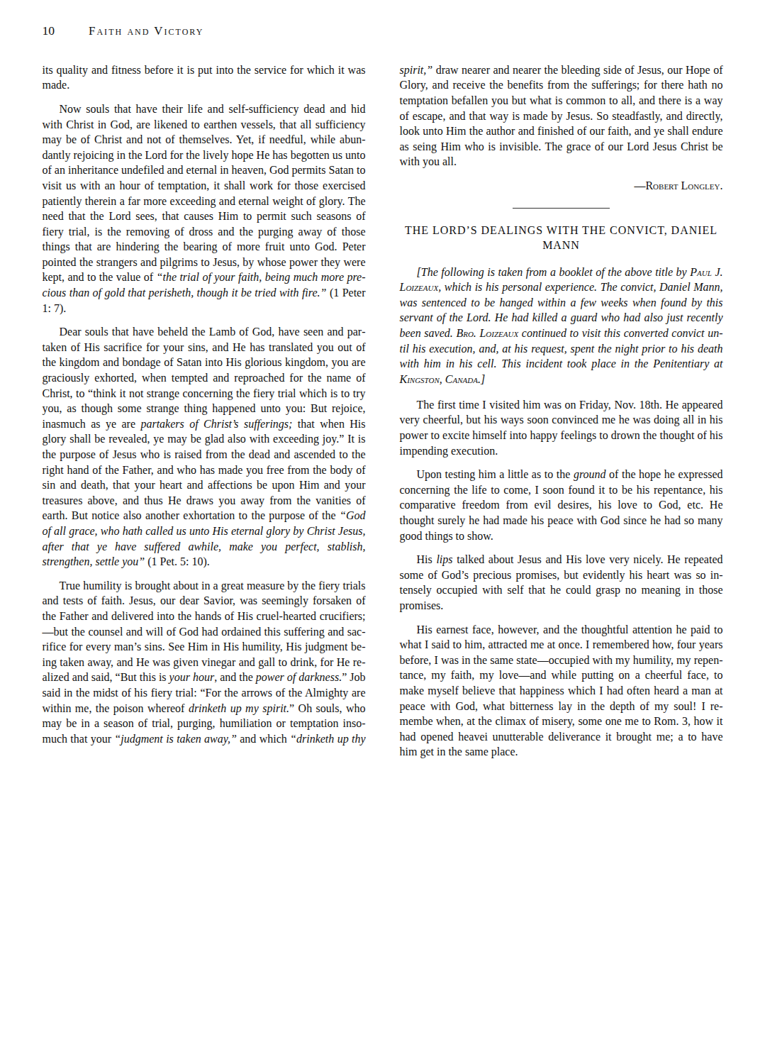10 Faith and Victory
its quality and fitness before it is put into the service for which it was made.
Now souls that have their life and self-sufficiency dead and hid with Christ in God, are likened to earthen vessels, that all sufficiency may be of Christ and not of themselves. Yet, if needful, while abundantly rejoicing in the Lord for the lively hope He has begotten us unto of an inheritance undefiled and eternal in heaven, God permits Satan to visit us with an hour of temptation, it shall work for those exercised patiently therein a far more exceeding and eternal weight of glory. The need that the Lord sees, that causes Him to permit such seasons of fiery trial, is the removing of dross and the purging away of those things that are hindering the bearing of more fruit unto God. Peter pointed the strangers and pilgrims to Jesus, by whose power they were kept, and to the value of “the trial of your faith, being much more precious than of gold that perisheth, though it be tried with fire.” (1 Peter 1: 7).
Dear souls that have beheld the Lamb of God, have seen and partaken of His sacrifice for your sins, and He has translated you out of the kingdom and bondage of Satan into His glorious kingdom, you are graciously exhorted, when tempted and reproached for the name of Christ, to “think it not strange concerning the fiery trial which is to try you, as though some strange thing happened unto you: But rejoice, inasmuch as ye are partakers of Christ’s sufferings; that when His glory shall be revealed, ye may be glad also with exceeding joy.” It is the purpose of Jesus who is raised from the dead and ascended to the right hand of the Father, and who has made you free from the body of sin and death, that your heart and affections be upon Him and your treasures above, and thus He draws you away from the vanities of earth. But notice also another exhortation to the purpose of the “God of all grace, who hath called us unto His eternal glory by Christ Jesus, after that ye have suffered awhile, make you perfect, stablish, strengthen, settle you” (1 Pet. 5: 10).
True humility is brought about in a great measure by the fiery trials and tests of faith. Jesus, our dear Savior, was seemingly forsaken of the Father and delivered into the hands of His cruel-hearted crucifiers;—but the counsel and will of God had ordained this suffering and sacrifice for every man’s sins. See Him in His humility, His judgment being taken away, and He was given vinegar and gall to drink, for He realized and said, “But this is your hour, and the power of darkness.” Job said in the midst of his fiery trial: “For the arrows of the Almighty are within me, the poison whereof drinketh up my spirit.” Oh souls, who may be in a season of trial, purging, humiliation or temptation insomuch that your “judgment is taken away,” and which “drinketh up thy spirit,” draw nearer and nearer the bleeding side of Jesus, our Hope of Glory, and receive the benefits from the sufferings; for there hath no temptation befallen you but what is common to all, and there is a way of escape, and that way is made by Jesus. So steadfastly, and directly, look unto Him the author and finished of our faith, and ye shall endure as seing Him who is invisible. The grace of our Lord Jesus Christ be with you all.
—Robert Longley.
The Lord’s Dealings with the Convict, Daniel Mann
[The following is taken from a booklet of the above title by Paul J. Loizeaux, which is his personal experience. The convict, Daniel Mann, was sentenced to be hanged within a few weeks when found by this servant of the Lord. He had killed a guard who had also just recently been saved. Bro. Loizeaux continued to visit this converted convict until his execution, and, at his request, spent the night prior to his death with him in his cell. This incident took place in the Penitentiary at Kingston, Canada.]
The first time I visited him was on Friday, Nov. 18th. He appeared very cheerful, but his ways soon convinced me he was doing all in his power to excite himself into happy feelings to drown the thought of his impending execution.
Upon testing him a little as to the ground of the hope he expressed concerning the life to come, I soon found it to be his repentance, his comparative freedom from evil desires, his love to God, etc. He thought surely he had made his peace with God since he had so many good things to show.
His lips talked about Jesus and His love very nicely. He repeated some of God’s precious promises, but evidently his heart was so intensely occupied with self that he could grasp no meaning in those promises.
His earnest face, however, and the thoughtful attention he paid to what I said to him, attracted me at once. I remembered how, four years before, I was in the same state—occupied with my humility, my repentance, my faith, my love—and while putting on a cheerful face, to make myself believe that happiness which I had often heard a man at peace with God, what bitterness lay in the depth of my soul! I remembe when, at the climax of misery, some one me to Rom. 3, how it had opened heavei unutterable deliverance it brought me; a to have him get in the same place.